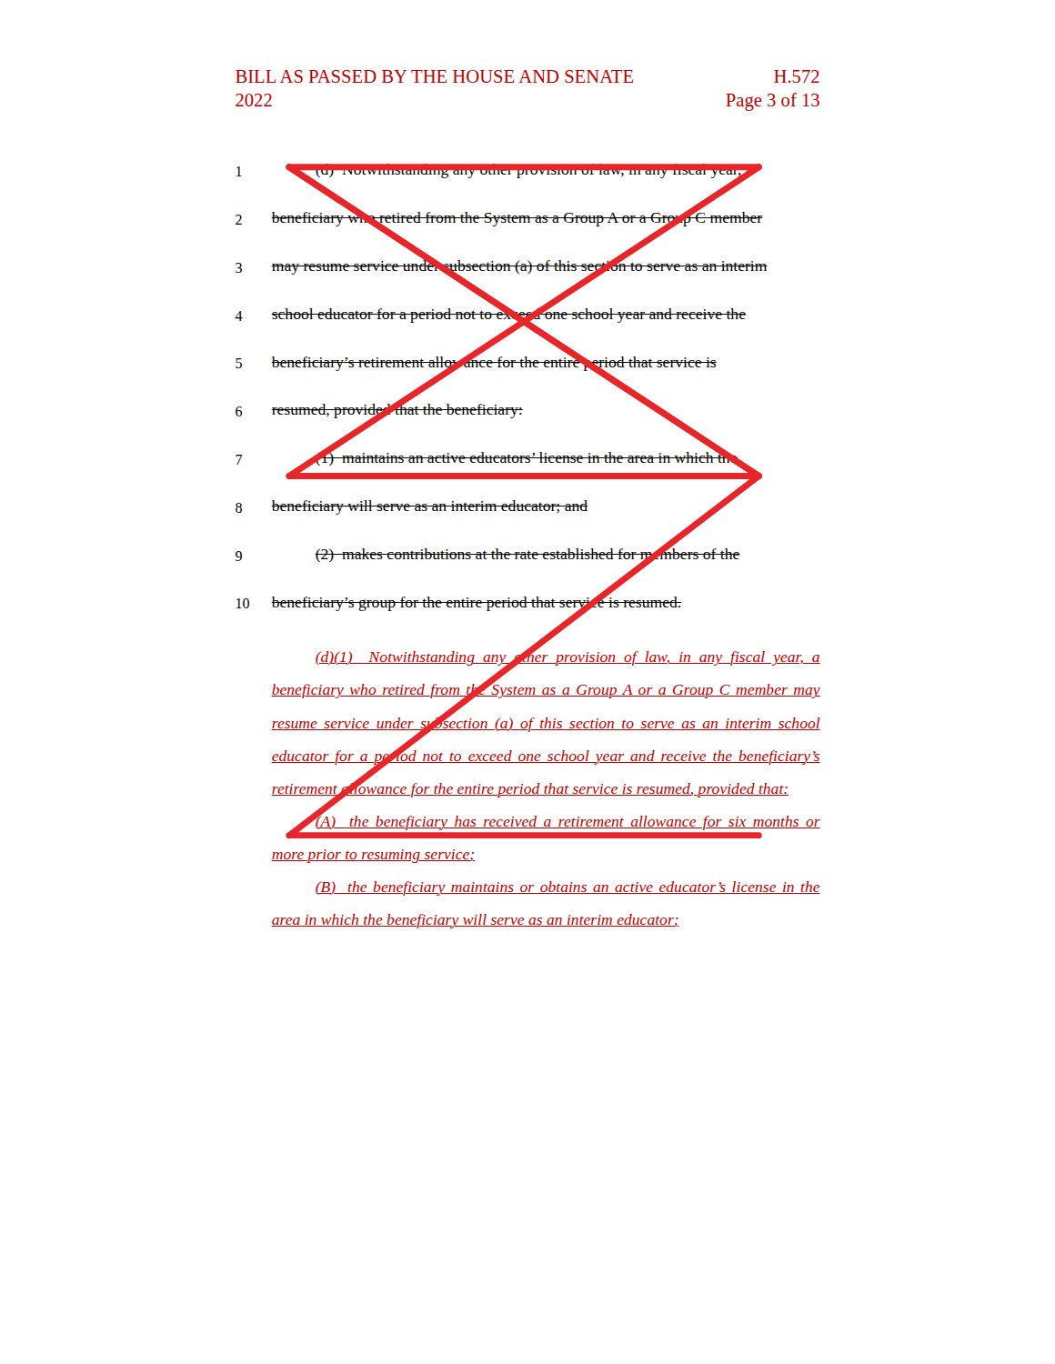BILL AS PASSED BY THE HOUSE AND SENATE H.572
2022 Page 3 of 13
1
(d) Notwithstanding any other provision of law, in any fiscal year, a
2
beneficiary who retired from the System as a Group A or a Group C member
3
may resume service under subsection (a) of this section to serve as an interim
4
school educator for a period not to exceed one school year and receive the
5
beneficiary’s retirement allowance for the entire period that service is
6
resumed, provided that the beneficiary:
7
(1) maintains an active educators’ license in the area in which the
8
beneficiary will serve as an interim educator; and
9
(2) makes contributions at the rate established for members of the
10
beneficiary’s group for the entire period that service is resumed.
(d)(1) Notwithstanding any other provision of law, in any fiscal year, a beneficiary who retired from the System as a Group A or a Group C member may resume service under subsection (a) of this section to serve as an interim school educator for a period not to exceed one school year and receive the beneficiary’s retirement allowance for the entire period that service is resumed, provided that:
(A) the beneficiary has received a retirement allowance for six months or more prior to resuming service;
(B) the beneficiary maintains or obtains an active educator’s license in the area in which the beneficiary will serve as an interim educator;